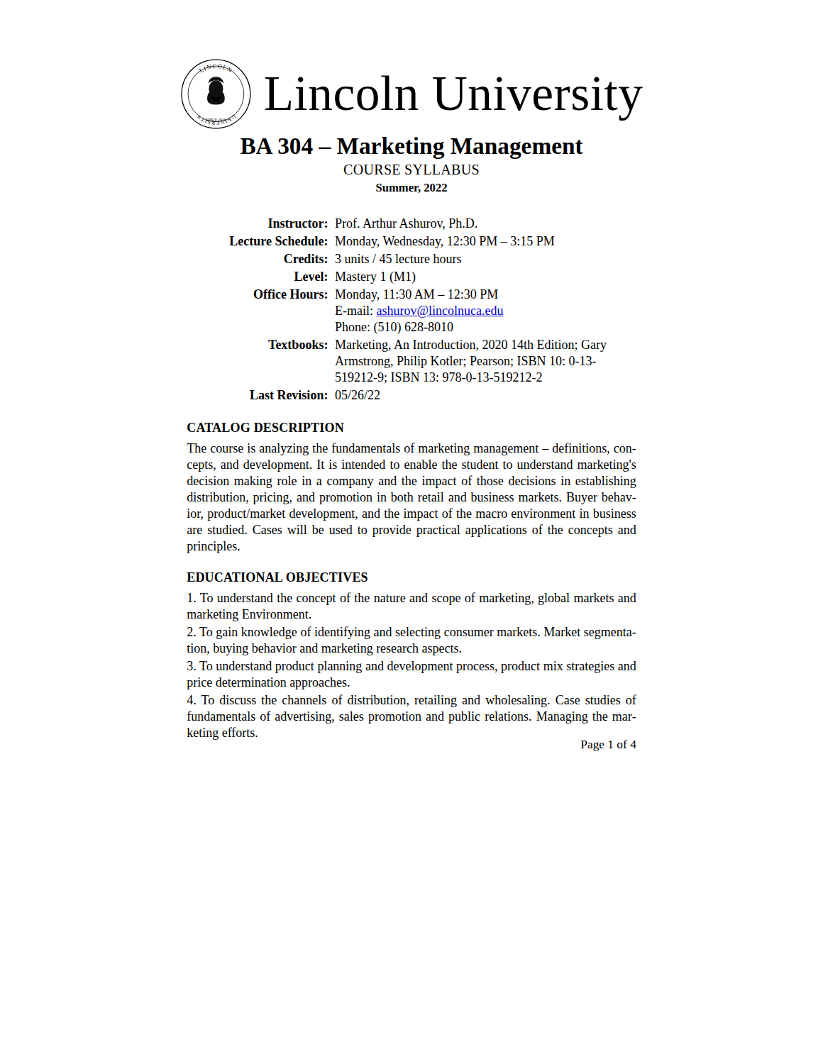LINCOLN UNIVERSITY SINCE 1919
Lincoln University
BA 304 – Marketing Management
COURSE SYLLABUS
Summer, 2022
| Instructor: | Prof. Arthur Ashurov, Ph.D. |
| Lecture Schedule: | Monday, Wednesday, 12:30 PM – 3:15 PM |
| Credits: | 3 units / 45 lecture hours |
| Level: | Mastery 1 (M1) |
| Office Hours: | Monday, 11:30 AM – 12:30 PM E-mail: ashurov@lincolnuca.edu Phone: (510) 628-8010 |
| Textbooks: | Marketing, An Introduction, 2020 14th Edition; Gary Armstrong, Philip Kotler; Pearson; ISBN 10: 0-13- 519212-9; ISBN 13: 978-0-13-519212-2 |
| Last Revision: | 05/26/22 |
CATALOG DESCRIPTION
The course is analyzing the fundamentals of marketing management – definitions, concepts, and development. It is intended to enable the student to understand marketing's decision making role in a company and the impact of those decisions in establishing distribution, pricing, and promotion in both retail and business markets. Buyer behavior, product/market development, and the impact of the macro environment in business are studied. Cases will be used to provide practical applications of the concepts and principles.
EDUCATIONAL OBJECTIVES
1. To understand the concept of the nature and scope of marketing, global markets and marketing Environment.
2. To gain knowledge of identifying and selecting consumer markets. Market segmentation, buying behavior and marketing research aspects.
3. To understand product planning and development process, product mix strategies and price determination approaches.
4. To discuss the channels of distribution, retailing and wholesaling. Case studies of fundamentals of advertising, sales promotion and public relations. Managing the marketing efforts.
Page 1 of 4